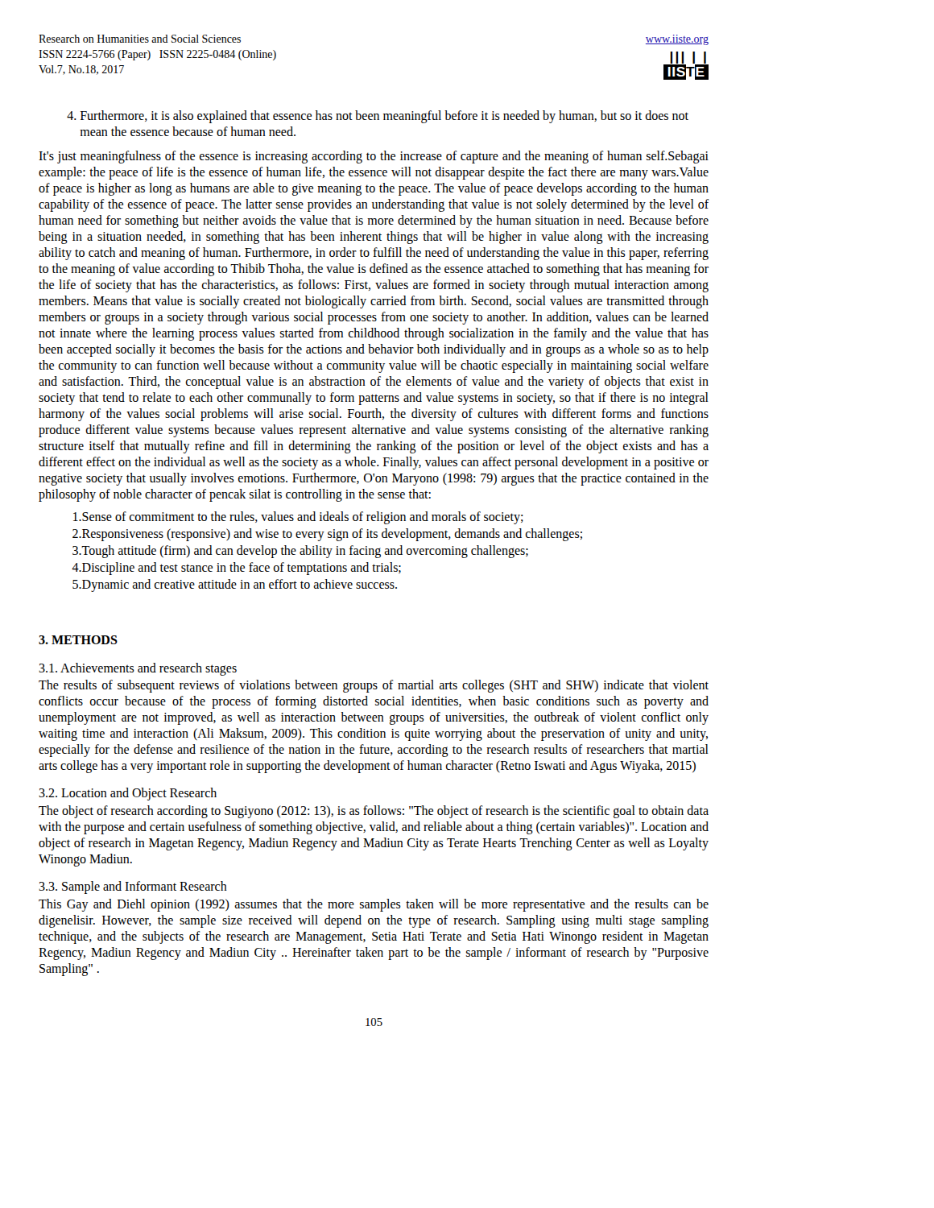Research on Humanities and Social Sciences
ISSN 2224-5766 (Paper) ISSN 2225-0484 (Online)
Vol.7, No.18, 2017
www.iiste.org
||| | |
IISTE
Furthermore, it is also explained that essence has not been meaningful before it is needed by human, but so it does not mean the essence because of human need.
It's just meaningfulness of the essence is increasing according to the increase of capture and the meaning of human self.Sebagai example: the peace of life is the essence of human life, the essence will not disappear despite the fact there are many wars.Value of peace is higher as long as humans are able to give meaning to the peace. The value of peace develops according to the human capability of the essence of peace. The latter sense provides an understanding that value is not solely determined by the level of human need for something but neither avoids the value that is more determined by the human situation in need. Because before being in a situation needed, in something that has been inherent things that will be higher in value along with the increasing ability to catch and meaning of human. Furthermore, in order to fulfill the need of understanding the value in this paper, referring to the meaning of value according to Thibib Thoha, the value is defined as the essence attached to something that has meaning for the life of society that has the characteristics, as follows: First, values are formed in society through mutual interaction among members. Means that value is socially created not biologically carried from birth. Second, social values are transmitted through members or groups in a society through various social processes from one society to another. In addition, values can be learned not innate where the learning process values started from childhood through socialization in the family and the value that has been accepted socially it becomes the basis for the actions and behavior both individually and in groups as a whole so as to help the community to can function well because without a community value will be chaotic especially in maintaining social welfare and satisfaction. Third, the conceptual value is an abstraction of the elements of value and the variety of objects that exist in society that tend to relate to each other communally to form patterns and value systems in society, so that if there is no integral harmony of the values social problems will arise social. Fourth, the diversity of cultures with different forms and functions produce different value systems because values represent alternative and value systems consisting of the alternative ranking structure itself that mutually refine and fill in determining the ranking of the position or level of the object exists and has a different effect on the individual as well as the society as a whole. Finally, values can affect personal development in a positive or negative society that usually involves emotions. Furthermore, O'on Maryono (1998: 79) argues that the practice contained in the philosophy of noble character of pencak silat is controlling in the sense that:
1.Sense of commitment to the rules, values and ideals of religion and morals of society;
2.Responsiveness (responsive) and wise to every sign of its development, demands and challenges;
3.Tough attitude (firm) and can develop the ability in facing and overcoming challenges;
4.Discipline and test stance in the face of temptations and trials;
5.Dynamic and creative attitude in an effort to achieve success.
3. METHODS
3.1. Achievements and research stages
The results of subsequent reviews of violations between groups of martial arts colleges (SHT and SHW) indicate that violent conflicts occur because of the process of forming distorted social identities, when basic conditions such as poverty and unemployment are not improved, as well as interaction between groups of universities, the outbreak of violent conflict only waiting time and interaction (Ali Maksum, 2009). This condition is quite worrying about the preservation of unity and unity, especially for the defense and resilience of the nation in the future, according to the research results of researchers that martial arts college has a very important role in supporting the development of human character (Retno Iswati and Agus Wiyaka, 2015)
3.2. Location and Object Research
The object of research according to Sugiyono (2012: 13), is as follows: "The object of research is the scientific goal to obtain data with the purpose and certain usefulness of something objective, valid, and reliable about a thing (certain variables)". Location and object of research in Magetan Regency, Madiun Regency and Madiun City as Terate Hearts Trenching Center as well as Loyalty Winongo Madiun.
3.3. Sample and Informant Research
This Gay and Diehl opinion (1992) assumes that the more samples taken will be more representative and the results can be digenelisir. However, the sample size received will depend on the type of research. Sampling using multi stage sampling technique, and the subjects of the research are Management, Setia Hati Terate and Setia Hati Winongo resident in Magetan Regency, Madiun Regency and Madiun City .. Hereinafter taken part to be the sample / informant of research by "Purposive Sampling" .
105